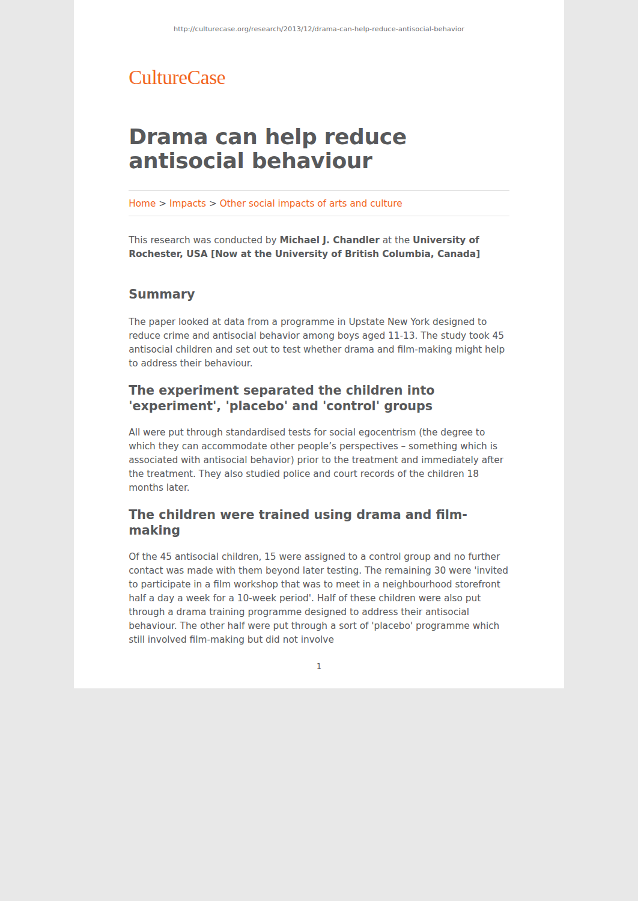http://culturecase.org/research/2013/12/drama-can-help-reduce-antisocial-behavior
CultureCase
Drama can help reduce antisocial behaviour
Home > Impacts > Other social impacts of arts and culture
This research was conducted by Michael J. Chandler at the University of Rochester, USA [Now at the University of British Columbia, Canada]
Summary
The paper looked at data from a programme in Upstate New York designed to reduce crime and antisocial behavior among boys aged 11-13. The study took 45 antisocial children and set out to test whether drama and film-making might help to address their behaviour.
The experiment separated the children into 'experiment', 'placebo' and 'control' groups
All were put through standardised tests for social egocentrism (the degree to which they can accommodate other people’s perspectives – something which is associated with antisocial behavior) prior to the treatment and immediately after the treatment. They also studied police and court records of the children 18 months later.
The children were trained using drama and film-making
Of the 45 antisocial children, 15 were assigned to a control group and no further contact was made with them beyond later testing. The remaining 30 were 'invited to participate in a film workshop that was to meet in a neighbourhood storefront half a day a week for a 10-week period'. Half of these children were also put through a drama training programme designed to address their antisocial behaviour. The other half were put through a sort of 'placebo' programme which still involved film-making but did not involve
1